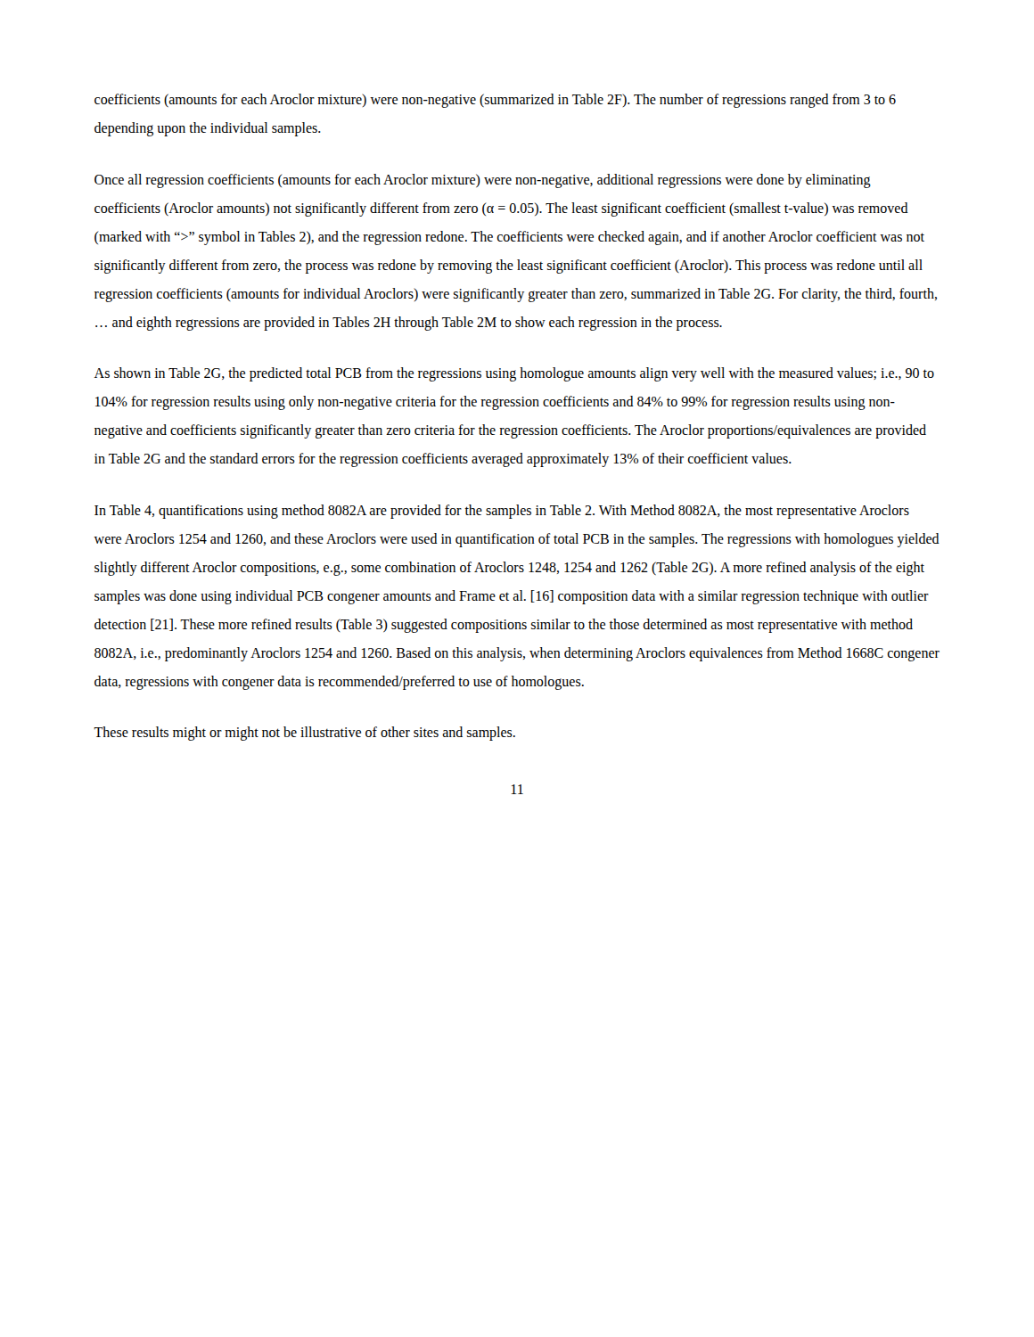coefficients (amounts for each Aroclor mixture) were non-negative (summarized in Table 2F). The number of regressions ranged from 3 to 6 depending upon the individual samples.
Once all regression coefficients (amounts for each Aroclor mixture) were non-negative, additional regressions were done by eliminating coefficients (Aroclor amounts) not significantly different from zero (α = 0.05). The least significant coefficient (smallest t-value) was removed (marked with “>” symbol in Tables 2), and the regression redone. The coefficients were checked again, and if another Aroclor coefficient was not significantly different from zero, the process was redone by removing the least significant coefficient (Aroclor). This process was redone until all regression coefficients (amounts for individual Aroclors) were significantly greater than zero, summarized in Table 2G. For clarity, the third, fourth, … and eighth regressions are provided in Tables 2H through Table 2M to show each regression in the process.
As shown in Table 2G, the predicted total PCB from the regressions using homologue amounts align very well with the measured values; i.e., 90 to 104% for regression results using only non-negative criteria for the regression coefficients and 84% to 99% for regression results using non-negative and coefficients significantly greater than zero criteria for the regression coefficients. The Aroclor proportions/equivalences are provided in Table 2G and the standard errors for the regression coefficients averaged approximately 13% of their coefficient values.
In Table 4, quantifications using method 8082A are provided for the samples in Table 2. With Method 8082A, the most representative Aroclors were Aroclors 1254 and 1260, and these Aroclors were used in quantification of total PCB in the samples. The regressions with homologues yielded slightly different Aroclor compositions, e.g., some combination of Aroclors 1248, 1254 and 1262 (Table 2G). A more refined analysis of the eight samples was done using individual PCB congener amounts and Frame et al. [16] composition data with a similar regression technique with outlier detection [21]. These more refined results (Table 3) suggested compositions similar to the those determined as most representative with method 8082A, i.e., predominantly Aroclors 1254 and 1260. Based on this analysis, when determining Aroclors equivalences from Method 1668C congener data, regressions with congener data is recommended/preferred to use of homologues.
These results might or might not be illustrative of other sites and samples.
11